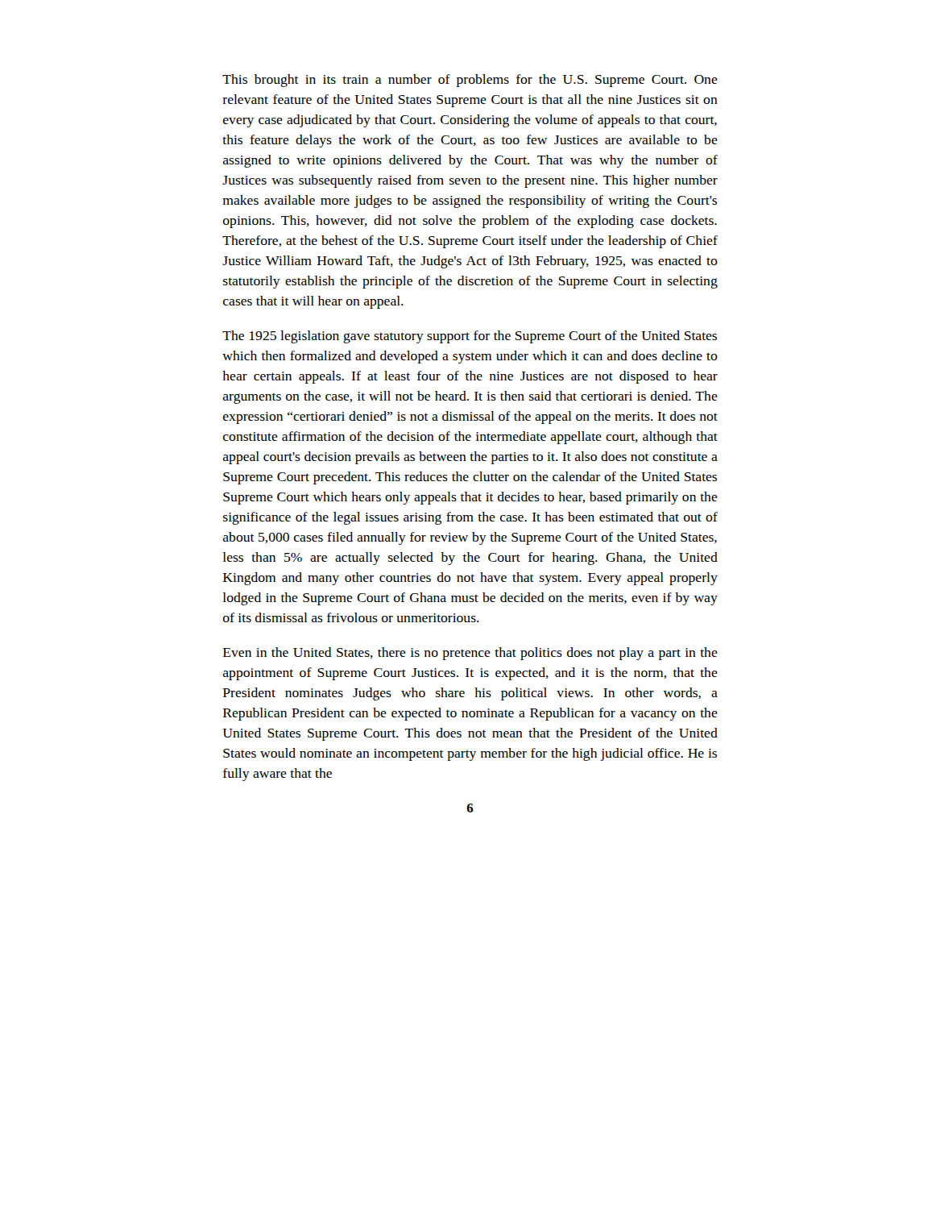This brought in its train a number of problems for the U.S. Supreme Court. One relevant feature of the United States Supreme Court is that all the nine Justices sit on every case adjudicated by that Court. Considering the volume of appeals to that court, this feature delays the work of the Court, as too few Justices are available to be assigned to write opinions delivered by the Court. That was why the number of Justices was subsequently raised from seven to the present nine. This higher number makes available more judges to be assigned the responsibility of writing the Court's opinions. This, however, did not solve the problem of the exploding case dockets. Therefore, at the behest of the U.S. Supreme Court itself under the leadership of Chief Justice William Howard Taft, the Judge's Act of l3th February, 1925, was enacted to statutorily establish the principle of the discretion of the Supreme Court in selecting cases that it will hear on appeal.
The 1925 legislation gave statutory support for the Supreme Court of the United States which then formalized and developed a system under which it can and does decline to hear certain appeals. If at least four of the nine Justices are not disposed to hear arguments on the case, it will not be heard. It is then said that certiorari is denied. The expression “certiorari denied” is not a dismissal of the appeal on the merits. It does not constitute affirmation of the decision of the intermediate appellate court, although that appeal court's decision prevails as between the parties to it. It also does not constitute a Supreme Court precedent. This reduces the clutter on the calendar of the United States Supreme Court which hears only appeals that it decides to hear, based primarily on the significance of the legal issues arising from the case. It has been estimated that out of about 5,000 cases filed annually for review by the Supreme Court of the United States, less than 5% are actually selected by the Court for hearing. Ghana, the United Kingdom and many other countries do not have that system. Every appeal properly lodged in the Supreme Court of Ghana must be decided on the merits, even if by way of its dismissal as frivolous or unmeritorious.
Even in the United States, there is no pretence that politics does not play a part in the appointment of Supreme Court Justices. It is expected, and it is the norm, that the President nominates Judges who share his political views. In other words, a Republican President can be expected to nominate a Republican for a vacancy on the United States Supreme Court. This does not mean that the President of the United States would nominate an incompetent party member for the high judicial office. He is fully aware that the
6